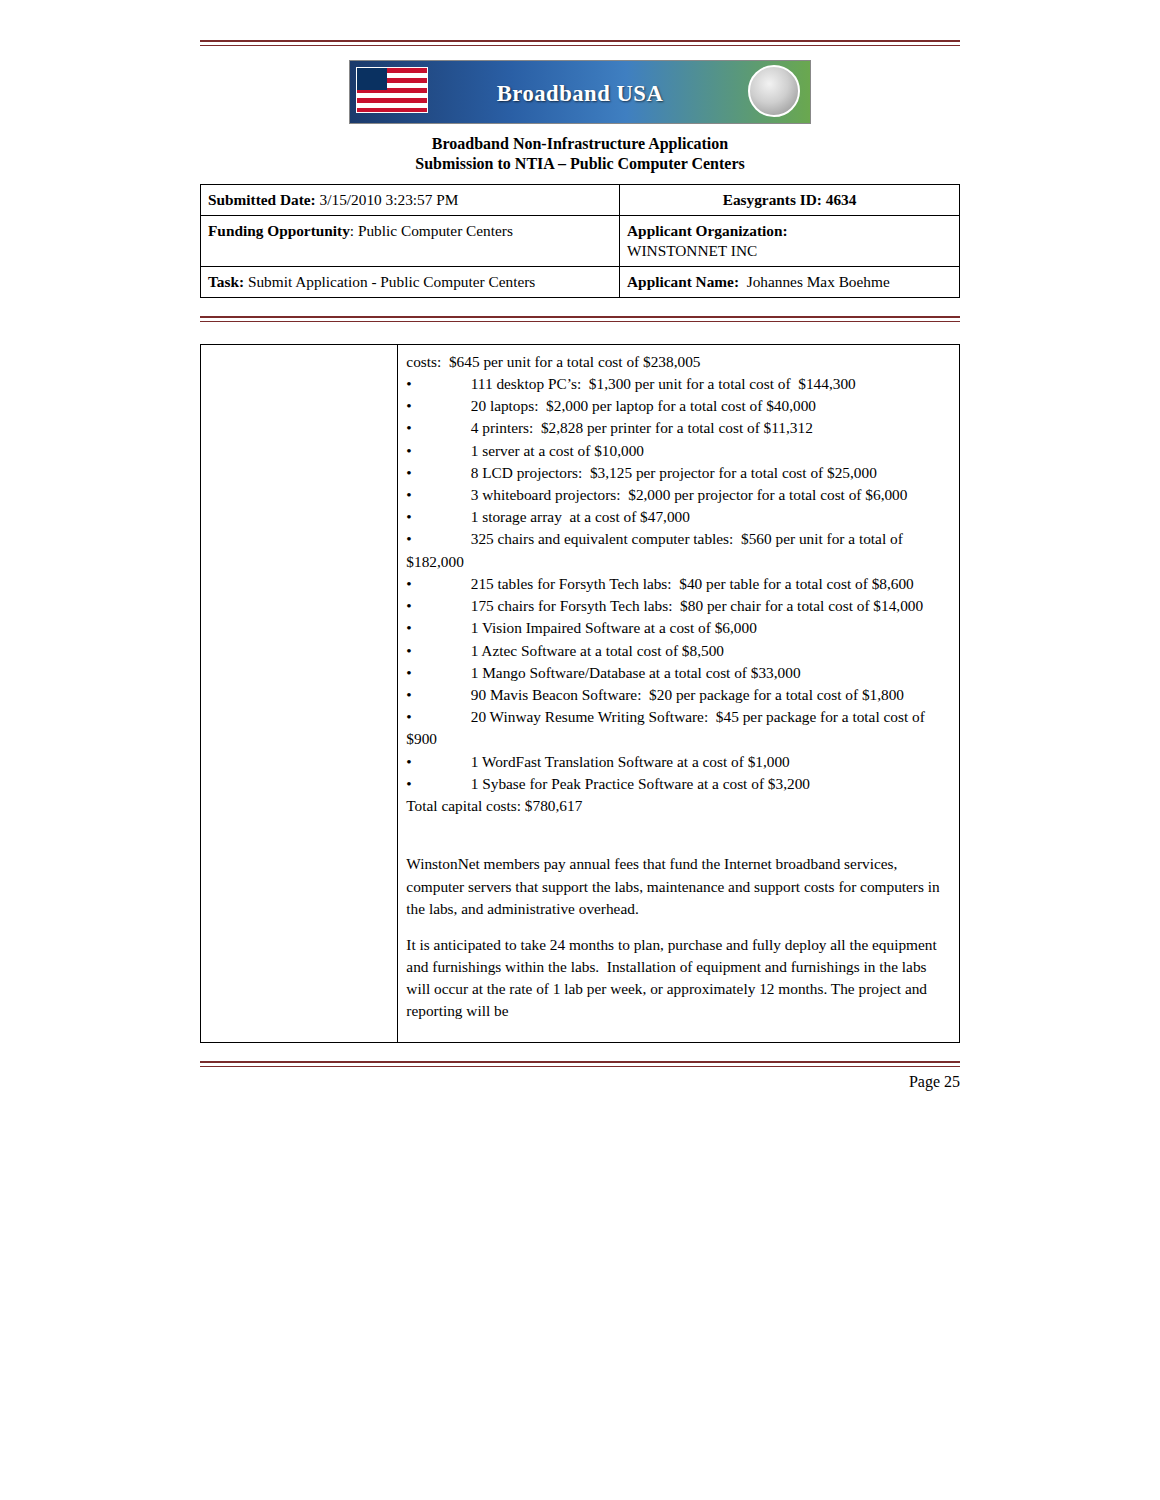Broadband USA
Broadband Non-Infrastructure Application
Submission to NTIA – Public Computer Centers
| Submitted Date: 3/15/2010 3:23:57 PM | Easygrants ID: 4634 |
| Funding Opportunity : Public Computer Centers | Applicant Organization: WINSTONNET INC |
| Task: Submit Application - Public Computer Centers | Applicant Name: Johannes Max Boehme |
| | costs: $645 per unit for a total cost of $238,005 • 111 desktop PC’s: $1,300 per unit for a total cost of $144,300 • 20 laptops: $2,000 per laptop for a total cost of $40,000 • 4 printers: $2,828 per printer for a total cost of $11,312 • 1 server at a cost of $10,000 • 8 LCD projectors: $3,125 per projector for a total cost of $25,000 • 3 whiteboard projectors: $2,000 per projector for a total cost of $6,000 • 1 storage array at a cost of $47,000 • 325 chairs and equivalent computer tables: $560 per unit for a total of $182,000 • 215 tables for Forsyth Tech labs: $40 per table for a total cost of $8,600 • 175 chairs for Forsyth Tech labs: $80 per chair for a total cost of $14,000 • 1 Vision Impaired Software at a cost of $6,000 • 1 Aztec Software at a total cost of $8,500 • 1 Mango Software/Database at a total cost of $33,000 • 90 Mavis Beacon Software: $20 per package for a total cost of $1,800 • 20 Winway Resume Writing Software: $45 per package for a total cost of $900 • 1 WordFast Translation Software at a cost of $1,000 • 1 Sybase for Peak Practice Software at a cost of $3,200 Total capital costs: $780,617 WinstonNet members pay annual fees that fund the Internet broadband services, computer servers that support the labs, maintenance and support costs for computers in the labs, and administrative overhead. It is anticipated to take 24 months to plan, purchase and fully deploy all the equipment and furnishings within the labs. Installation of equipment and furnishings in the labs will occur at the rate of 1 lab per week, or approximately 12 months. The project and reporting will be |
Page 25